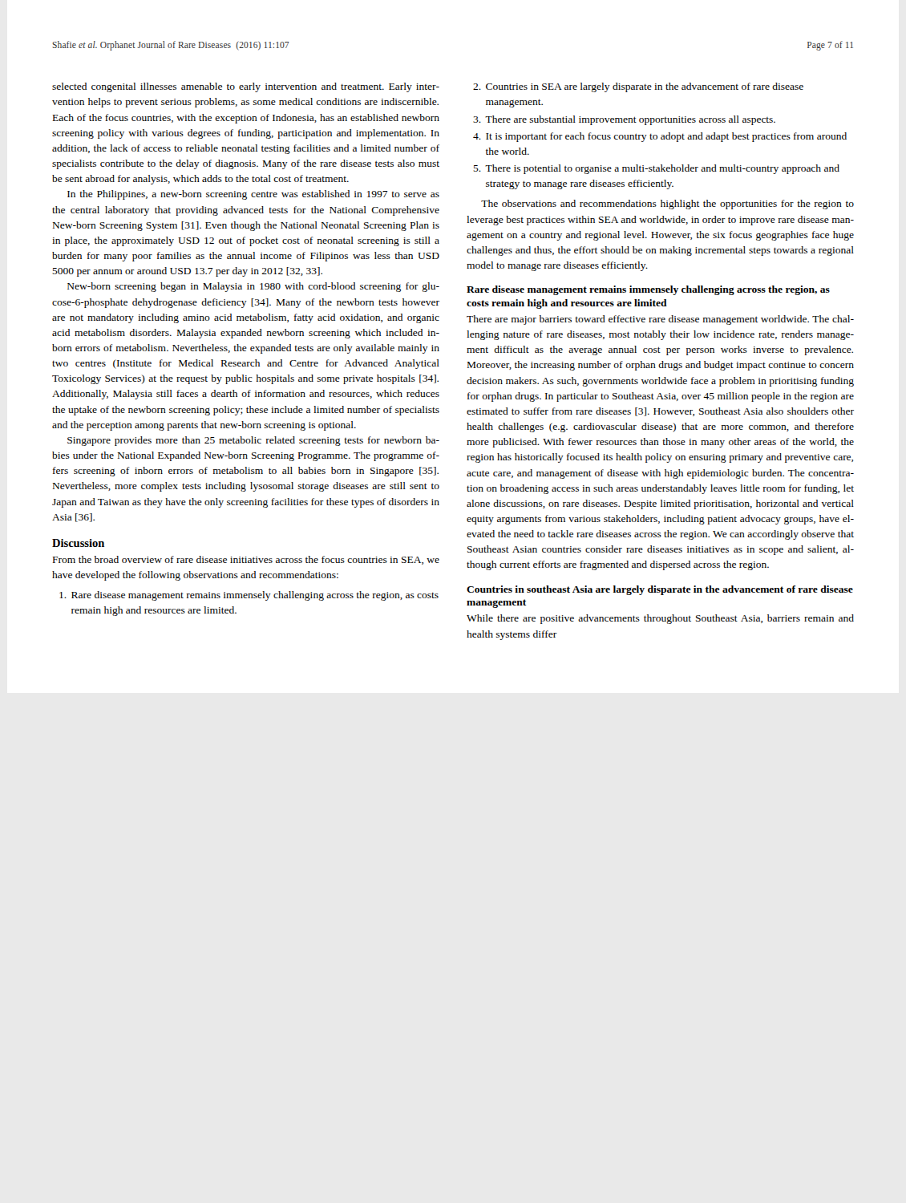Shafie et al. Orphanet Journal of Rare Diseases (2016) 11:107 Page 7 of 11
selected congenital illnesses amenable to early intervention and treatment. Early intervention helps to prevent serious problems, as some medical conditions are indiscernible. Each of the focus countries, with the exception of Indonesia, has an established newborn screening policy with various degrees of funding, participation and implementation. In addition, the lack of access to reliable neonatal testing facilities and a limited number of specialists contribute to the delay of diagnosis. Many of the rare disease tests also must be sent abroad for analysis, which adds to the total cost of treatment.
In the Philippines, a new-born screening centre was established in 1997 to serve as the central laboratory that providing advanced tests for the National Comprehensive New-born Screening System [31]. Even though the National Neonatal Screening Plan is in place, the approximately USD 12 out of pocket cost of neonatal screening is still a burden for many poor families as the annual income of Filipinos was less than USD 5000 per annum or around USD 13.7 per day in 2012 [32, 33].
New-born screening began in Malaysia in 1980 with cord-blood screening for glucose-6-phosphate dehydrogenase deficiency [34]. Many of the newborn tests however are not mandatory including amino acid metabolism, fatty acid oxidation, and organic acid metabolism disorders. Malaysia expanded newborn screening which included inborn errors of metabolism. Nevertheless, the expanded tests are only available mainly in two centres (Institute for Medical Research and Centre for Advanced Analytical Toxicology Services) at the request by public hospitals and some private hospitals [34]. Additionally, Malaysia still faces a dearth of information and resources, which reduces the uptake of the newborn screening policy; these include a limited number of specialists and the perception among parents that new-born screening is optional.
Singapore provides more than 25 metabolic related screening tests for newborn babies under the National Expanded New-born Screening Programme. The programme offers screening of inborn errors of metabolism to all babies born in Singapore [35]. Nevertheless, more complex tests including lysosomal storage diseases are still sent to Japan and Taiwan as they have the only screening facilities for these types of disorders in Asia [36].
Discussion
From the broad overview of rare disease initiatives across the focus countries in SEA, we have developed the following observations and recommendations:
Rare disease management remains immensely challenging across the region, as costs remain high and resources are limited.
Countries in SEA are largely disparate in the advancement of rare disease management.
There are substantial improvement opportunities across all aspects.
It is important for each focus country to adopt and adapt best practices from around the world.
There is potential to organise a multi-stakeholder and multi-country approach and strategy to manage rare diseases efficiently.
The observations and recommendations highlight the opportunities for the region to leverage best practices within SEA and worldwide, in order to improve rare disease management on a country and regional level. However, the six focus geographies face huge challenges and thus, the effort should be on making incremental steps towards a regional model to manage rare diseases efficiently.
Rare disease management remains immensely challenging across the region, as costs remain high and resources are limited
There are major barriers toward effective rare disease management worldwide. The challenging nature of rare diseases, most notably their low incidence rate, renders management difficult as the average annual cost per person works inverse to prevalence. Moreover, the increasing number of orphan drugs and budget impact continue to concern decision makers. As such, governments worldwide face a problem in prioritising funding for orphan drugs. In particular to Southeast Asia, over 45 million people in the region are estimated to suffer from rare diseases [3]. However, Southeast Asia also shoulders other health challenges (e.g. cardiovascular disease) that are more common, and therefore more publicised. With fewer resources than those in many other areas of the world, the region has historically focused its health policy on ensuring primary and preventive care, acute care, and management of disease with high epidemiologic burden. The concentration on broadening access in such areas understandably leaves little room for funding, let alone discussions, on rare diseases. Despite limited prioritisation, horizontal and vertical equity arguments from various stakeholders, including patient advocacy groups, have elevated the need to tackle rare diseases across the region. We can accordingly observe that Southeast Asian countries consider rare diseases initiatives as in scope and salient, although current efforts are fragmented and dispersed across the region.
Countries in southeast Asia are largely disparate in the advancement of rare disease management
While there are positive advancements throughout Southeast Asia, barriers remain and health systems differ